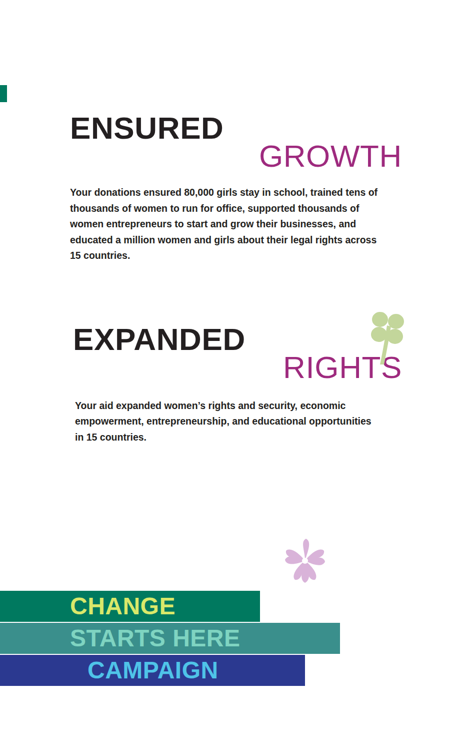Ensured Growth
Your donations ensured 80,000 girls stay in school, trained tens of thousands of women to run for office, supported thousands of women entrepreneurs to start and grow their businesses, and educated a million women and girls about their legal rights across 15 countries.
Expanded Rights
Your aid expanded women’s rights and security, economic empowerment, entrepreneurship, and educational opportunities in 15 countries.
Change
Starts Here
Campaign